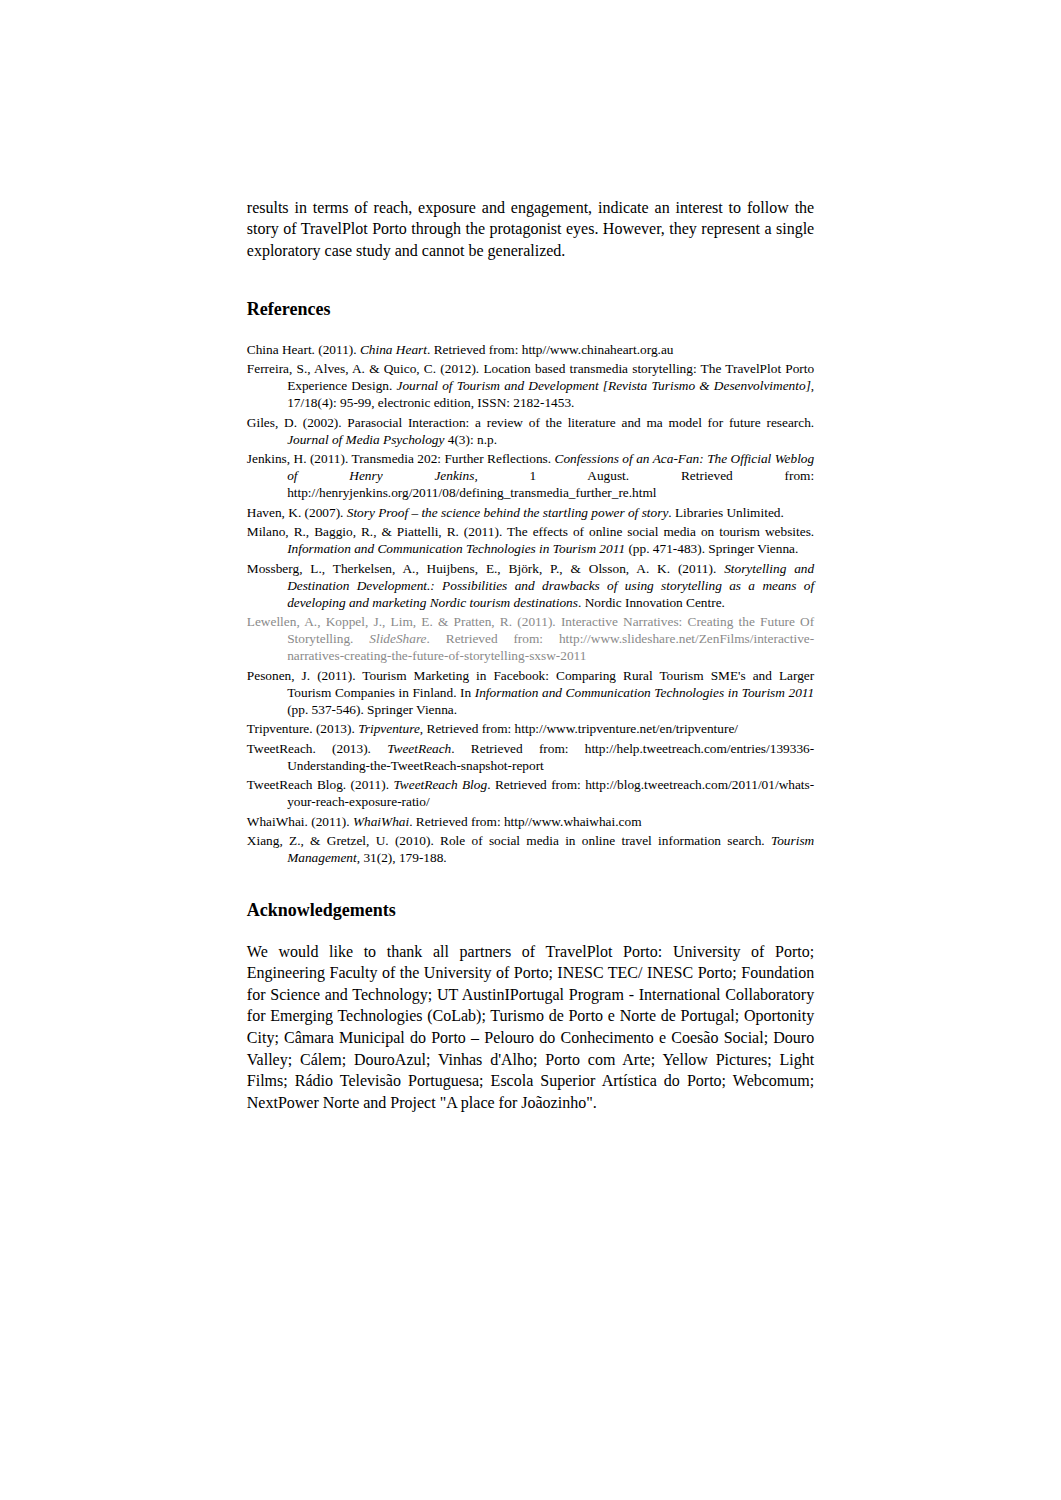results in terms of reach, exposure and engagement, indicate an interest to follow the story of TravelPlot Porto through the protagonist eyes. However, they represent a single exploratory case study and cannot be generalized.
References
China Heart. (2011). China Heart. Retrieved from: http//www.chinaheart.org.au
Ferreira, S., Alves, A. & Quico, C. (2012). Location based transmedia storytelling: The TravelPlot Porto Experience Design. Journal of Tourism and Development [Revista Turismo & Desenvolvimento], 17/18(4): 95-99, electronic edition, ISSN: 2182-1453.
Giles, D. (2002). Parasocial Interaction: a review of the literature and ma model for future research. Journal of Media Psychology 4(3): n.p.
Jenkins, H. (2011). Transmedia 202: Further Reflections. Confessions of an Aca-Fan: The Official Weblog of Henry Jenkins, 1 August. Retrieved from: http://henryjenkins.org/2011/08/defining_transmedia_further_re.html
Haven, K. (2007). Story Proof – the science behind the startling power of story. Libraries Unlimited.
Milano, R., Baggio, R., & Piattelli, R. (2011). The effects of online social media on tourism websites. Information and Communication Technologies in Tourism 2011 (pp. 471-483). Springer Vienna.
Mossberg, L., Therkelsen, A., Huijbens, E., Björk, P., & Olsson, A. K. (2011). Storytelling and Destination Development.: Possibilities and drawbacks of using storytelling as a means of developing and marketing Nordic tourism destinations. Nordic Innovation Centre.
Lewellen, A., Koppel, J., Lim, E. & Pratten, R. (2011). Interactive Narratives: Creating the Future Of Storytelling. SlideShare. Retrieved from: http://www.slideshare.net/ZenFilms/interactive-narratives-creating-the-future-of-storytelling-sxsw-2011
Pesonen, J. (2011). Tourism Marketing in Facebook: Comparing Rural Tourism SME's and Larger Tourism Companies in Finland. In Information and Communication Technologies in Tourism 2011 (pp. 537-546). Springer Vienna.
Tripventure. (2013). Tripventure, Retrieved from: http://www.tripventure.net/en/tripventure/
TweetReach. (2013). TweetReach. Retrieved from: http://help.tweetreach.com/entries/139336-Understanding-the-TweetReach-snapshot-report
TweetReach Blog. (2011). TweetReach Blog. Retrieved from: http://blog.tweetreach.com/2011/01/whats-your-reach-exposure-ratio/
WhaiWhai. (2011). WhaiWhai. Retrieved from: http//www.whaiwhai.com
Xiang, Z., & Gretzel, U. (2010). Role of social media in online travel information search. Tourism Management, 31(2), 179-188.
Acknowledgements
We would like to thank all partners of TravelPlot Porto: University of Porto; Engineering Faculty of the University of Porto; INESC TEC/ INESC Porto; Foundation for Science and Technology; UT AustinIPortugal Program - International Collaboratory for Emerging Technologies (CoLab); Turismo de Porto e Norte de Portugal; Oportonity City; Câmara Municipal do Porto – Pelouro do Conhecimento e Coesão Social; Douro Valley; Cálem; DouroAzul; Vinhas d'Alho; Porto com Arte; Yellow Pictures; Light Films; Rádio Televisão Portuguesa; Escola Superior Artística do Porto; Webcomum; NextPower Norte and Project "A place for Joãozinho".